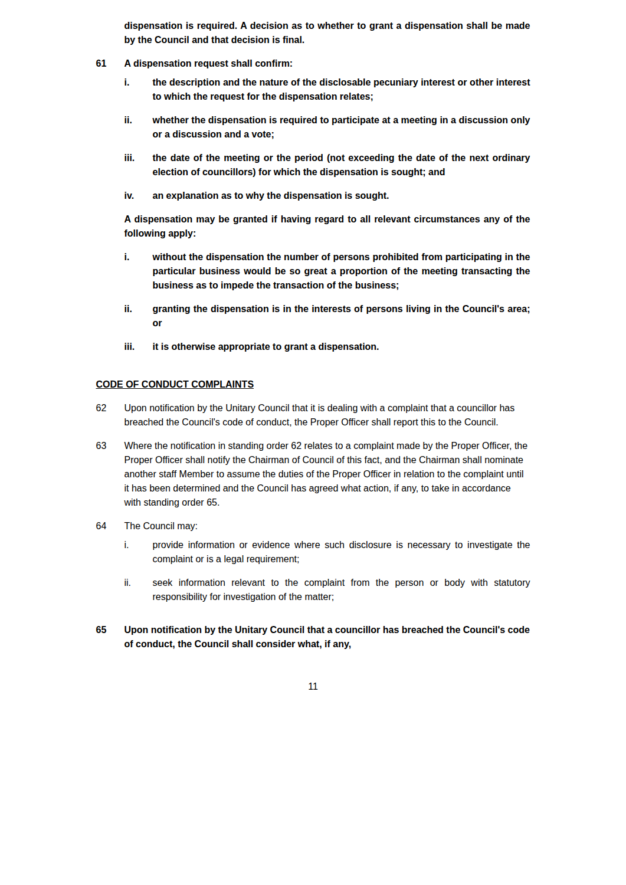dispensation is required. A decision as to whether to grant a dispensation shall be made by the Council and that decision is final.
61 A dispensation request shall confirm:
i. the description and the nature of the disclosable pecuniary interest or other interest to which the request for the dispensation relates;
ii. whether the dispensation is required to participate at a meeting in a discussion only or a discussion and a vote;
iii. the date of the meeting or the period (not exceeding the date of the next ordinary election of councillors) for which the dispensation is sought; and
iv. an explanation as to why the dispensation is sought.
A dispensation may be granted if having regard to all relevant circumstances any of the following apply:
i. without the dispensation the number of persons prohibited from participating in the particular business would be so great a proportion of the meeting transacting the business as to impede the transaction of the business;
ii. granting the dispensation is in the interests of persons living in the Council's area; or
iii. it is otherwise appropriate to grant a dispensation.
CODE OF CONDUCT COMPLAINTS
62 Upon notification by the Unitary Council that it is dealing with a complaint that a councillor has breached the Council's code of conduct, the Proper Officer shall report this to the Council.
63 Where the notification in standing order 62 relates to a complaint made by the Proper Officer, the Proper Officer shall notify the Chairman of Council of this fact, and the Chairman shall nominate another staff Member to assume the duties of the Proper Officer in relation to the complaint until it has been determined and the Council has agreed what action, if any, to take in accordance with standing order 65.
64 The Council may:
i. provide information or evidence where such disclosure is necessary to investigate the complaint or is a legal requirement;
ii. seek information relevant to the complaint from the person or body with statutory responsibility for investigation of the matter;
65 Upon notification by the Unitary Council that a councillor has breached the Council's code of conduct, the Council shall consider what, if any,
11